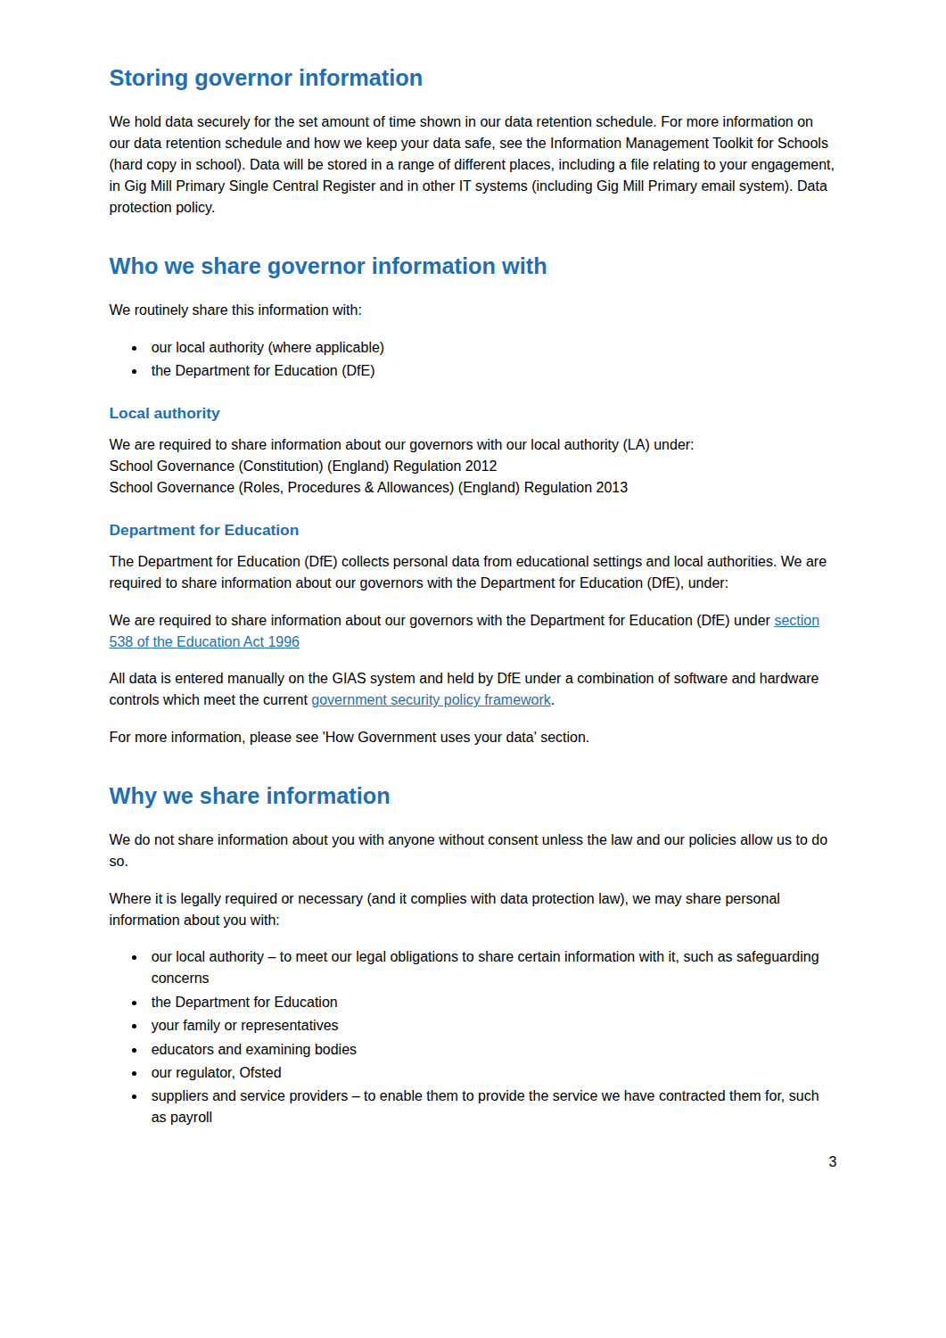Storing governor information
We hold data securely for the set amount of time shown in our data retention schedule. For more information on our data retention schedule and how we keep your data safe, see the Information Management Toolkit for Schools (hard copy in school). Data will be stored in a range of different places, including a file relating to your engagement, in Gig Mill Primary Single Central Register and in other IT systems (including Gig Mill Primary email system). Data protection policy.
Who we share governor information with
We routinely share this information with:
our local authority (where applicable)
the Department for Education (DfE)
Local authority
We are required to share information about our governors with our local authority (LA) under:
School Governance (Constitution) (England) Regulation 2012
School Governance (Roles, Procedures & Allowances) (England) Regulation 2013
Department for Education
The Department for Education (DfE) collects personal data from educational settings and local authorities. We are required to share information about our governors with the Department for Education (DfE), under:
We are required to share information about our governors with the Department for Education (DfE) under section 538 of the Education Act 1996
All data is entered manually on the GIAS system and held by DfE under a combination of software and hardware controls which meet the current government security policy framework.
For more information, please see 'How Government uses your data' section.
Why we share information
We do not share information about you with anyone without consent unless the law and our policies allow us to do so.
Where it is legally required or necessary (and it complies with data protection law), we may share personal information about you with:
our local authority – to meet our legal obligations to share certain information with it, such as safeguarding concerns
the Department for Education
your family or representatives
educators and examining bodies
our regulator, Ofsted
suppliers and service providers – to enable them to provide the service we have contracted them for, such as payroll
3